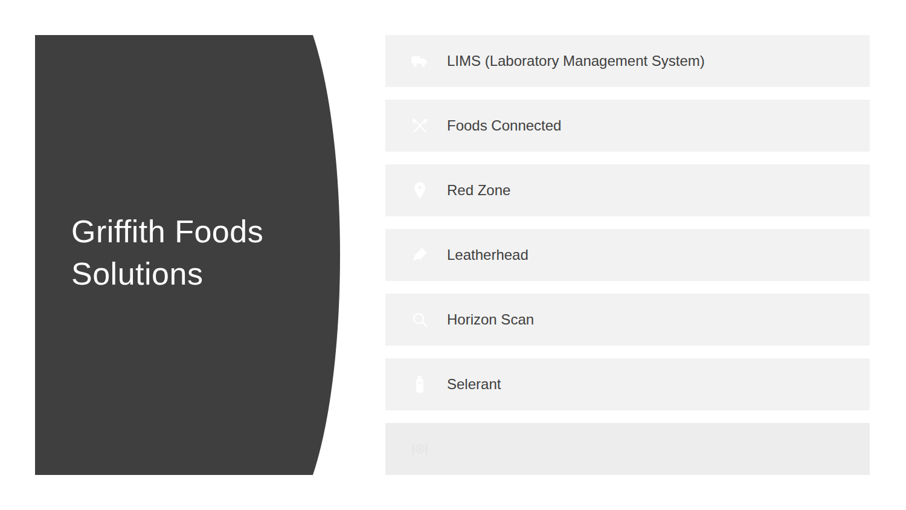Griffith Foods
Solutions
LIMS (Laboratory Management System)
Foods Connected
Red Zone
Leatherhead
Horizon Scan
Selerant